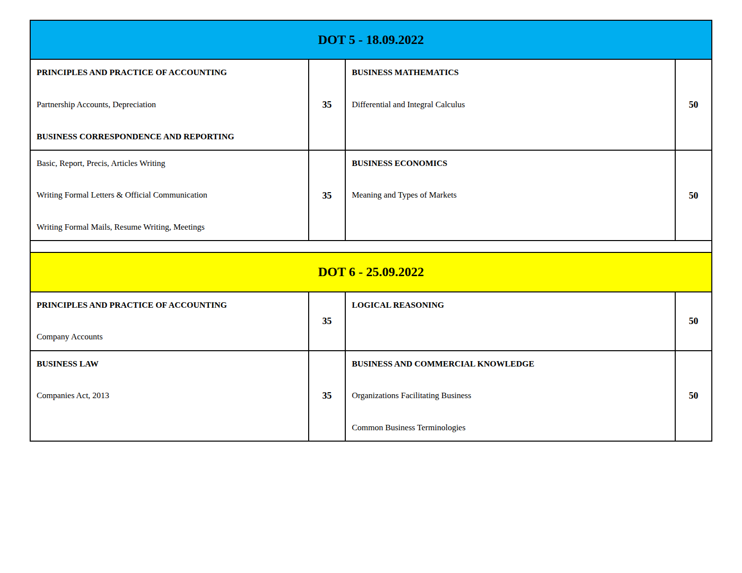| DOT 5 - 18.09.2022 |
| PRINCIPLES AND PRACTICE OF ACCOUNTING Partnership Accounts, Depreciation BUSINESS CORRESPONDENCE AND REPORTING | 35 | BUSINESS MATHEMATICS Differential and Integral Calculus | 50 |
| Basic, Report, Precis, Articles Writing Writing Formal Letters & Official Communication Writing Formal Mails, Resume Writing, Meetings | 35 | BUSINESS ECONOMICS Meaning and Types of Markets | 50 |
| DOT 6 - 25.09.2022 |
| PRINCIPLES AND PRACTICE OF ACCOUNTING Company Accounts | 35 | LOGICAL REASONING | 50 |
| BUSINESS LAW Companies Act, 2013 | 35 | BUSINESS AND COMMERCIAL KNOWLEDGE Organizations Facilitating Business Common Business Terminologies | 50 |